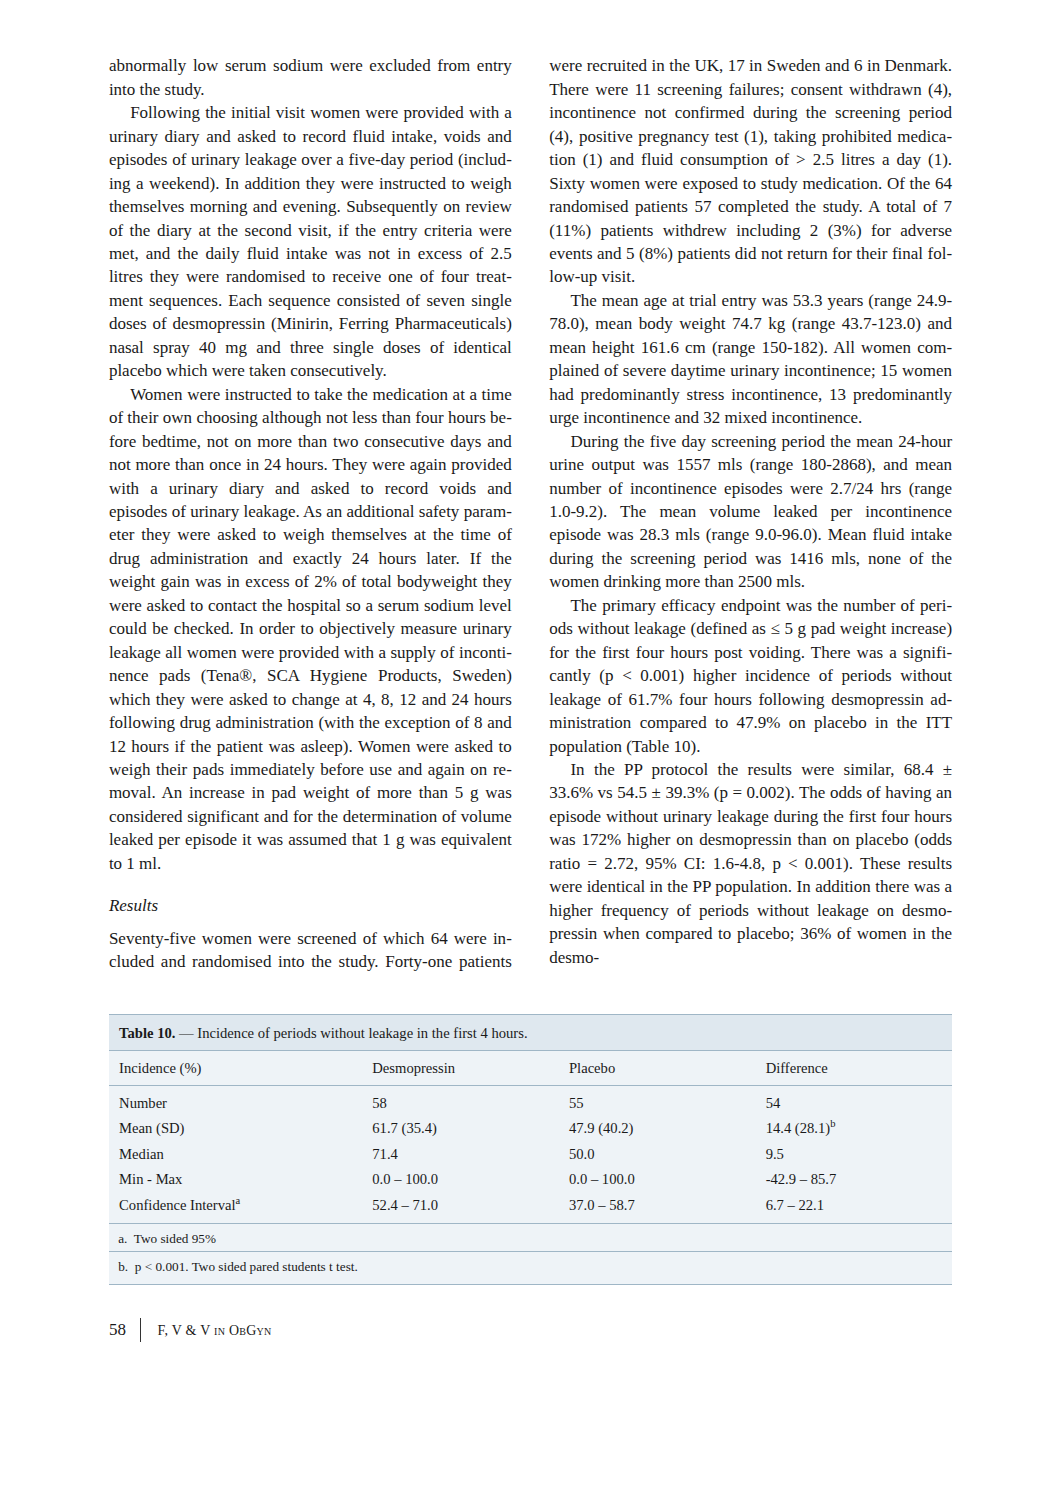abnormally low serum sodium were excluded from entry into the study.
Following the initial visit women were provided with a urinary diary and asked to record fluid intake, voids and episodes of urinary leakage over a five-day period (including a weekend). In addition they were instructed to weigh themselves morning and evening. Subsequently on review of the diary at the second visit, if the entry criteria were met, and the daily fluid intake was not in excess of 2.5 litres they were randomised to receive one of four treatment sequences. Each sequence consisted of seven single doses of desmopressin (Minirin, Ferring Pharmaceuticals) nasal spray 40 mg and three single doses of identical placebo which were taken consecutively.
Women were instructed to take the medication at a time of their own choosing although not less than four hours before bedtime, not on more than two consecutive days and not more than once in 24 hours. They were again provided with a urinary diary and asked to record voids and episodes of urinary leakage. As an additional safety parameter they were asked to weigh themselves at the time of drug administration and exactly 24 hours later. If the weight gain was in excess of 2% of total bodyweight they were asked to contact the hospital so a serum sodium level could be checked. In order to objectively measure urinary leakage all women were provided with a supply of incontinence pads (Tena®, SCA Hygiene Products, Sweden) which they were asked to change at 4, 8, 12 and 24 hours following drug administration (with the exception of 8 and 12 hours if the patient was asleep). Women were asked to weigh their pads immediately before use and again on removal. An increase in pad weight of more than 5 g was considered significant and for the determination of volume leaked per episode it was assumed that 1 g was equivalent to 1 ml.
Results
Seventy-five women were screened of which 64 were included and randomised into the study. Forty-one patients were recruited in the UK, 17 in Sweden and 6 in Denmark. There were 11 screening failures; consent withdrawn (4), incontinence not confirmed during the screening period (4), positive pregnancy test (1), taking prohibited medication (1) and fluid consumption of > 2.5 litres a day (1). Sixty women were exposed to study medication. Of the 64 randomised patients 57 completed the study. A total of 7 (11%) patients withdrew including 2 (3%) for adverse events and 5 (8%) patients did not return for their final follow-up visit.
The mean age at trial entry was 53.3 years (range 24.9-78.0), mean body weight 74.7 kg (range 43.7-123.0) and mean height 161.6 cm (range 150-182). All women complained of severe daytime urinary incontinence; 15 women had predominantly stress incontinence, 13 predominantly urge incontinence and 32 mixed incontinence.
During the five day screening period the mean 24-hour urine output was 1557 mls (range 180-2868), and mean number of incontinence episodes were 2.7/24 hrs (range 1.0-9.2). The mean volume leaked per incontinence episode was 28.3 mls (range 9.0-96.0). Mean fluid intake during the screening period was 1416 mls, none of the women drinking more than 2500 mls.
The primary efficacy endpoint was the number of periods without leakage (defined as ≤ 5 g pad weight increase) for the first four hours post voiding. There was a significantly (p < 0.001) higher incidence of periods without leakage of 61.7% four hours following desmopressin administration compared to 47.9% on placebo in the ITT population (Table 10).
In the PP protocol the results were similar, 68.4 ± 33.6% vs 54.5 ± 39.3% (p = 0.002). The odds of having an episode without urinary leakage during the first four hours was 172% higher on desmopressin than on placebo (odds ratio = 2.72, 95% CI: 1.6-4.8, p < 0.001). These results were identical in the PP population. In addition there was a higher frequency of periods without leakage on desmopressin when compared to placebo; 36% of women in the desmo-
Table 10. — Incidence of periods without leakage in the first 4 hours.
| Incidence (%) | Desmopressin | Placebo | Difference |
| --- | --- | --- | --- |
| Number | 58 | 55 | 54 |
| Mean (SD) | 61.7 (35.4) | 47.9 (40.2) | 14.4 (28.1) b |
| Median | 71.4 | 50.0 | 9.5 |
| Min - Max | 0.0 – 100.0 | 0.0 – 100.0 | -42.9 – 85.7 |
| Confidence Interval a | 52.4 – 71.0 | 37.0 – 58.7 | 6.7 – 22.1 |
| a. Two sided 95% |
| b. p < 0.001. Two sided pared students t test. |
58 F, V & V in ObGyn